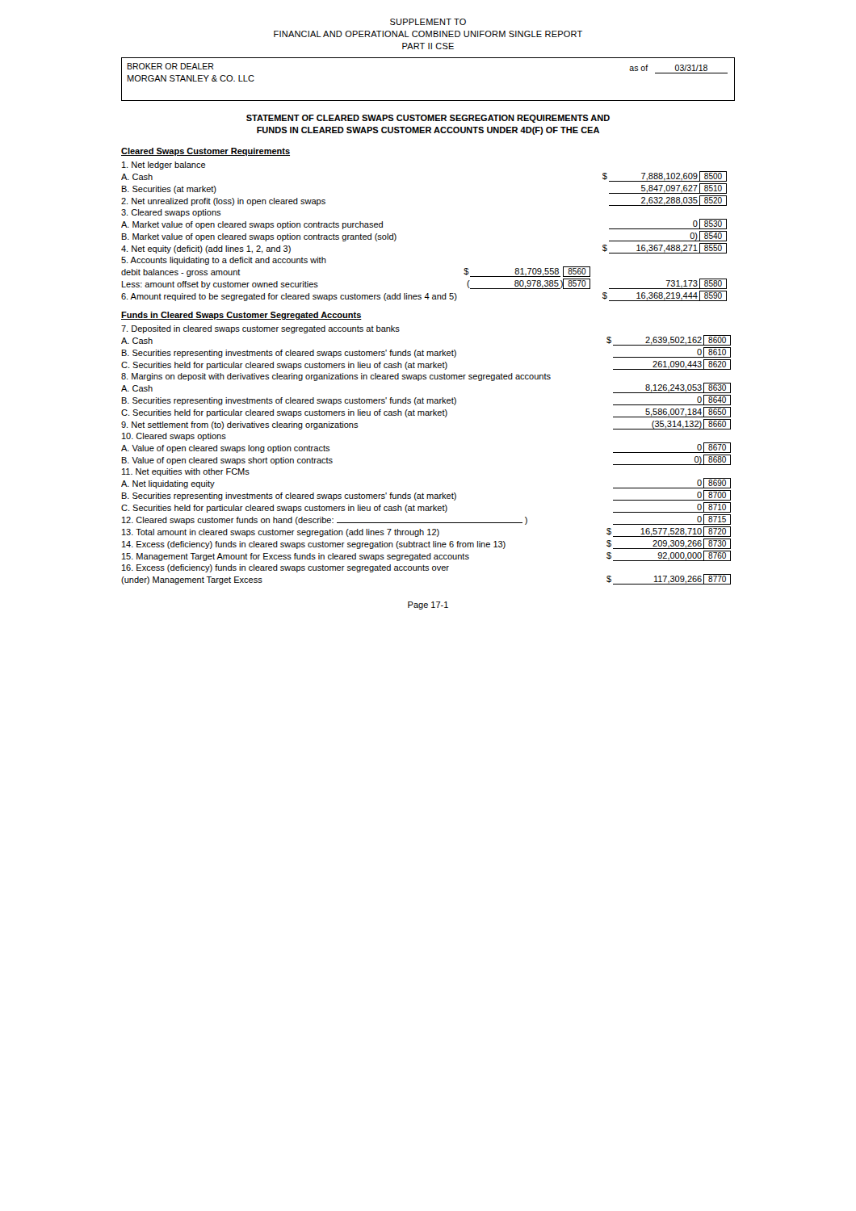SUPPLEMENT TO
FINANCIAL AND OPERATIONAL COMBINED UNIFORM SINGLE REPORT
PART II CSE
BROKER OR DEALER
MORGAN STANLEY & CO. LLC
as of 03/31/18
STATEMENT OF CLEARED SWAPS CUSTOMER SEGREGATION REQUIREMENTS AND
FUNDS IN CLEARED SWAPS CUSTOMER ACCOUNTS UNDER 4D(F) OF THE CEA
Cleared Swaps Customer Requirements
| 1. Net ledger balance | | | |
| A. Cash | | $ 7,888,102,609 | 8500 |
| B. Securities (at market) | | 5,847,097,627 | 8510 |
| 2. Net unrealized profit (loss) in open cleared swaps | | 2,632,288,035 | 8520 |
| 3. Cleared swaps options | | | |
| A. Market value of open cleared swaps option contracts purchased | | 0 | 8530 |
| B. Market value of open cleared swaps option contracts granted (sold) | | 0) | 8540 |
| 4. Net equity (deficit) (add lines 1, 2, and 3) | | $ 16,367,488,271 | 8550 |
| 5. Accounts liquidating to a deficit and accounts with | | | |
| debit balances - gross amount | $ 81,709,558 8560 | | |
| Less: amount offset by customer owned securities | ( 80,978,385 ) 8570 | 731,173 | 8580 |
| 6. Amount required to be segregated for cleared swaps customers (add lines 4 and 5) | | $ 16,368,219,444 | 8590 |
Funds in Cleared Swaps Customer Segregated Accounts
| 7. Deposited in cleared swaps customer segregated accounts at banks | | | |
| A. Cash | | $ 2,639,502,162 | 8600 |
| B. Securities representing investments of cleared swaps customers' funds (at market) | | 0 | 8610 |
| C. Securities held for particular cleared swaps customers in lieu of cash (at market) | | 261,090,443 | 8620 |
| 8. Margins on deposit with derivatives clearing organizations in cleared swaps customer segregated accounts | | | |
| A. Cash | | 8,126,243,053 | 8630 |
| B. Securities representing investments of cleared swaps customers' funds (at market) | | 0 | 8640 |
| C. Securities held for particular cleared swaps customers in lieu of cash (at market) | | 5,586,007,184 | 8650 |
| 9. Net settlement from (to) derivatives clearing organizations | | (35,314,132) | 8660 |
| 10. Cleared swaps options | | | |
| A. Value of open cleared swaps long option contracts | | 0 | 8670 |
| B. Value of open cleared swaps short option contracts | | 0) | 8680 |
| 11. Net equities with other FCMs | | | |
| A. Net liquidating equity | | 0 | 8690 |
| B. Securities representing investments of cleared swaps customers' funds (at market) | | 0 | 8700 |
| C. Securities held for particular cleared swaps customers in lieu of cash (at market) | | 0 | 8710 |
| 12. Cleared swaps customer funds on hand (describe: ) | | 0 | 8715 |
| 13. Total amount in cleared swaps customer segregation (add lines 7 through 12) | | $ 16,577,528,710 | 8720 |
| 14. Excess (deficiency) funds in cleared swaps customer segregation (subtract line 6 from line 13) | | $ 209,309,266 | 8730 |
| 15. Management Target Amount for Excess funds in cleared swaps segregated accounts | | $ 92,000,000 | 8760 |
| 16. Excess (deficiency) funds in cleared swaps customer segregated accounts over | | | |
| (under) Management Target Excess | | $ 117,309,266 | 8770 |
Page 17-1